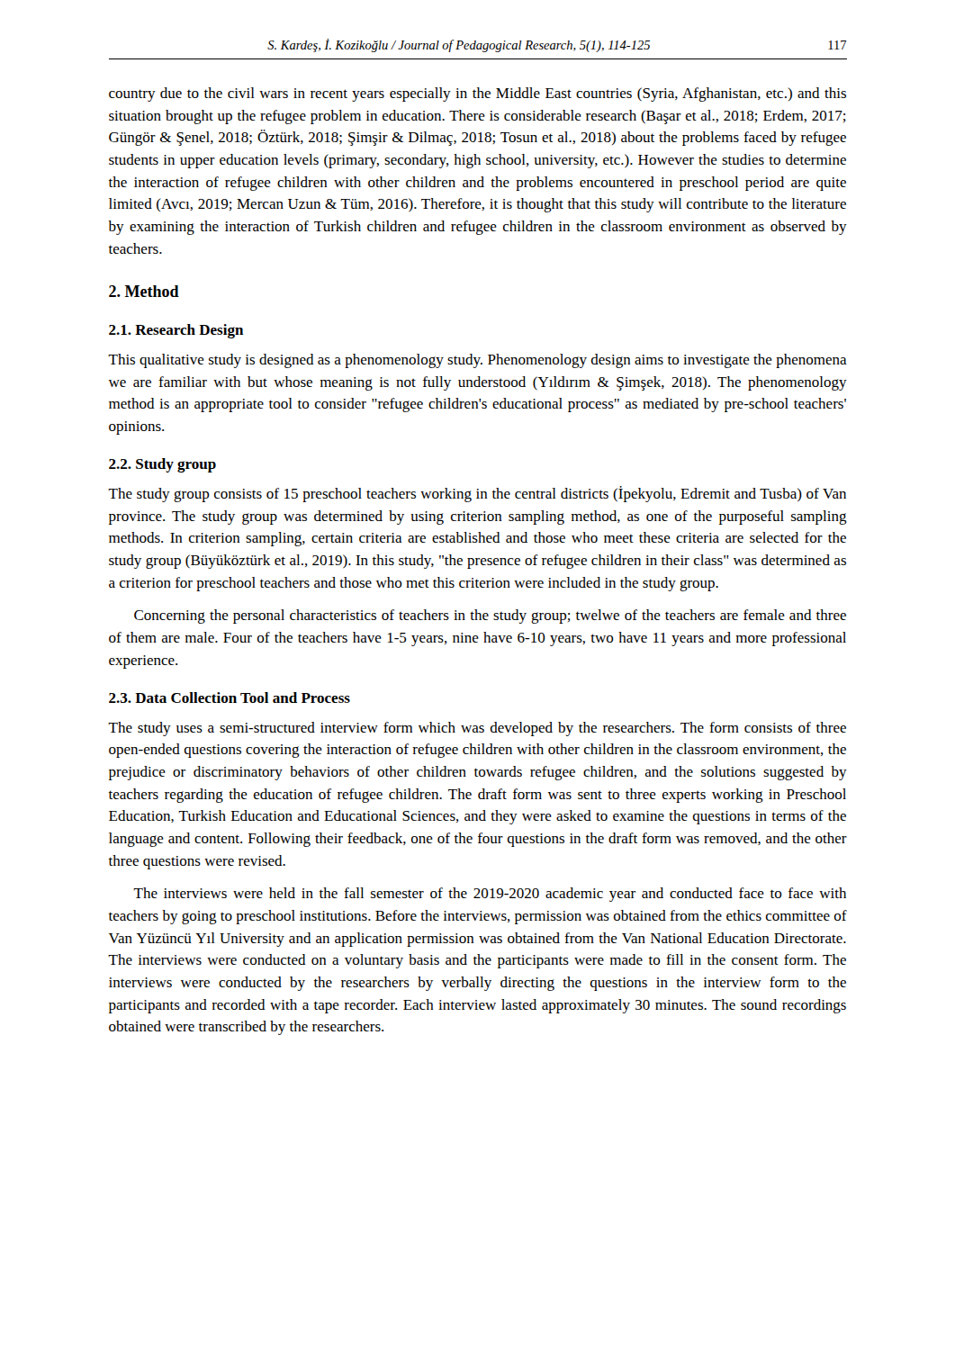S. Kardeş, İ. Kozikoğlu / Journal of Pedagogical Research, 5(1), 114-125 117
country due to the civil wars in recent years especially in the Middle East countries (Syria, Afghanistan, etc.) and this situation brought up the refugee problem in education. There is considerable research (Başar et al., 2018; Erdem, 2017; Güngör & Şenel, 2018; Öztürk, 2018; Şimşir & Dilmaç, 2018; Tosun et al., 2018) about the problems faced by refugee students in upper education levels (primary, secondary, high school, university, etc.). However the studies to determine the interaction of refugee children with other children and the problems encountered in preschool period are quite limited (Avcı, 2019; Mercan Uzun & Tüm, 2016). Therefore, it is thought that this study will contribute to the literature by examining the interaction of Turkish children and refugee children in the classroom environment as observed by teachers.
2. Method
2.1. Research Design
This qualitative study is designed as a phenomenology study. Phenomenology design aims to investigate the phenomena we are familiar with but whose meaning is not fully understood (Yıldırım & Şimşek, 2018). The phenomenology method is an appropriate tool to consider "refugee children's educational process" as mediated by pre-school teachers' opinions.
2.2. Study group
The study group consists of 15 preschool teachers working in the central districts (İpekyolu, Edremit and Tusba) of Van province. The study group was determined by using criterion sampling method, as one of the purposeful sampling methods. In criterion sampling, certain criteria are established and those who meet these criteria are selected for the study group (Büyüköztürk et al., 2019). In this study, "the presence of refugee children in their class" was determined as a criterion for preschool teachers and those who met this criterion were included in the study group.
Concerning the personal characteristics of teachers in the study group; twelwe of the teachers are female and three of them are male. Four of the teachers have 1-5 years, nine have 6-10 years, two have 11 years and more professional experience.
2.3. Data Collection Tool and Process
The study uses a semi-structured interview form which was developed by the researchers. The form consists of three open-ended questions covering the interaction of refugee children with other children in the classroom environment, the prejudice or discriminatory behaviors of other children towards refugee children, and the solutions suggested by teachers regarding the education of refugee children. The draft form was sent to three experts working in Preschool Education, Turkish Education and Educational Sciences, and they were asked to examine the questions in terms of the language and content. Following their feedback, one of the four questions in the draft form was removed, and the other three questions were revised.
The interviews were held in the fall semester of the 2019-2020 academic year and conducted face to face with teachers by going to preschool institutions. Before the interviews, permission was obtained from the ethics committee of Van Yüzüncü Yıl University and an application permission was obtained from the Van National Education Directorate. The interviews were conducted on a voluntary basis and the participants were made to fill in the consent form. The interviews were conducted by the researchers by verbally directing the questions in the interview form to the participants and recorded with a tape recorder. Each interview lasted approximately 30 minutes. The sound recordings obtained were transcribed by the researchers.